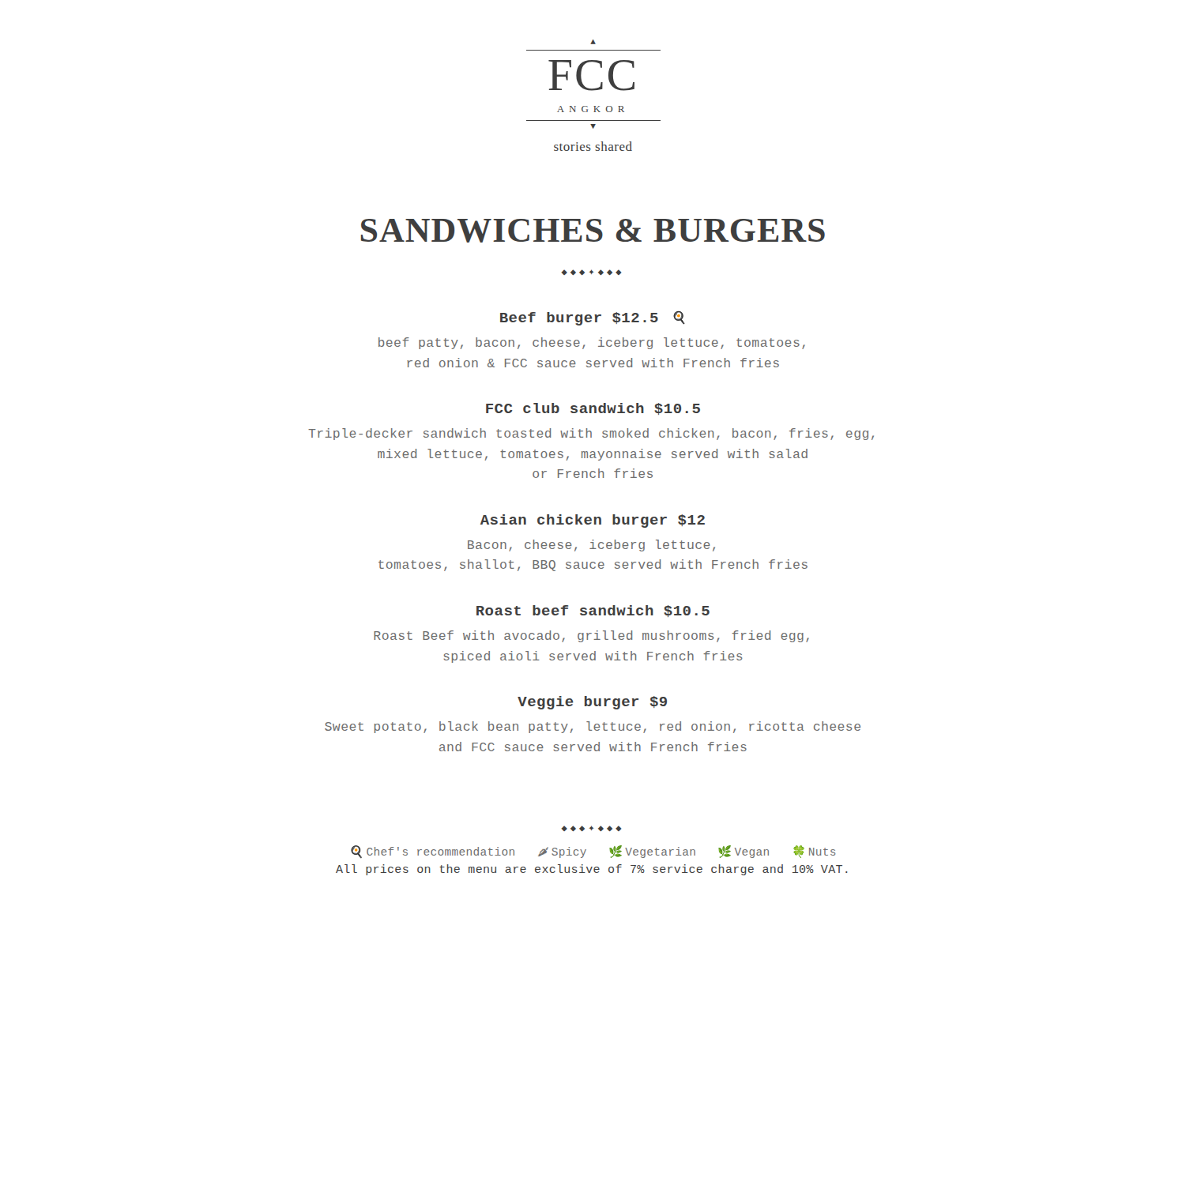▲
FCC
ANGKOR
▼
stories shared
SANDWICHES & BURGERS
◆◆◆✦◆◆◆
Beef burger $12.5 🍳
beef patty, bacon, cheese, iceberg lettuce, tomatoes,
red onion & FCC sauce served with French fries
FCC club sandwich $10.5
Triple-decker sandwich toasted with smoked chicken, bacon, fries, egg,
mixed lettuce, tomatoes, mayonnaise served with salad
or French fries
Asian chicken burger $12
Bacon, cheese, iceberg lettuce,
tomatoes, shallot, BBQ sauce served with French fries
Roast beef sandwich $10.5
Roast Beef with avocado, grilled mushrooms, fried egg,
spiced aioli served with French fries
Veggie burger $9
Sweet potato, black bean patty, lettuce, red onion, ricotta cheese
and FCC sauce served with French fries
◆◆◆✦◆◆◆
🍳Chef's recommendation 🌶Spicy 🌿Vegetarian 🌿Vegan 🍀Nuts
All prices on the menu are exclusive of 7% service charge and 10% VAT.